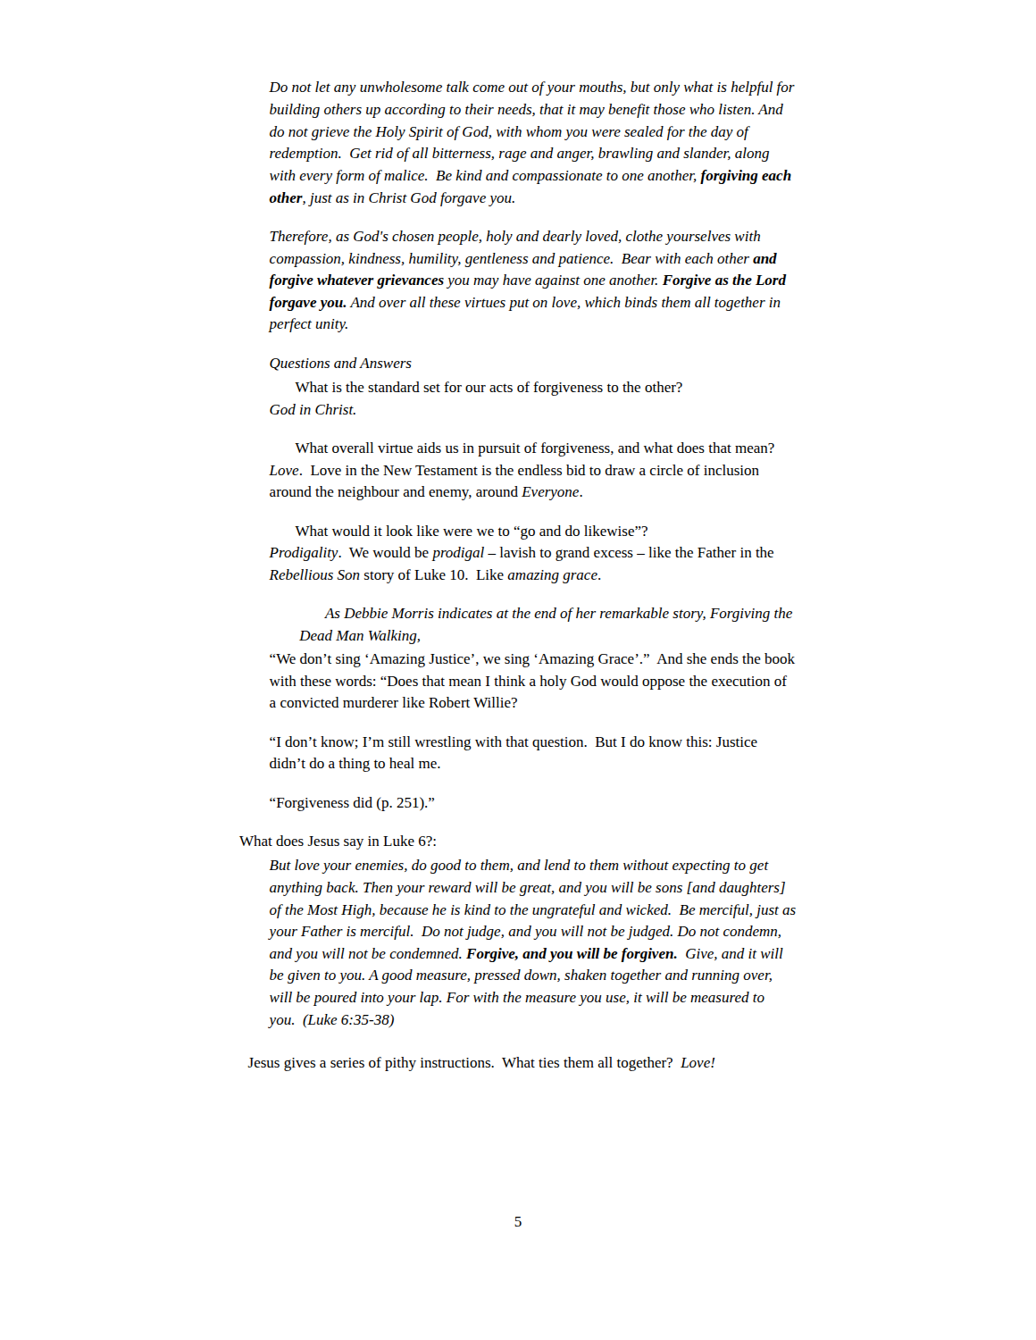Do not let any unwholesome talk come out of your mouths, but only what is helpful for building others up according to their needs, that it may benefit those who listen. And do not grieve the Holy Spirit of God, with whom you were sealed for the day of redemption. Get rid of all bitterness, rage and anger, brawling and slander, along with every form of malice. Be kind and compassionate to one another, forgiving each other, just as in Christ God forgave you.
Therefore, as God's chosen people, holy and dearly loved, clothe yourselves with compassion, kindness, humility, gentleness and patience. Bear with each other and forgive whatever grievances you may have against one another. Forgive as the Lord forgave you. And over all these virtues put on love, which binds them all together in perfect unity.
Questions and Answers
What is the standard set for our acts of forgiveness to the other?
God in Christ.
What overall virtue aids us in pursuit of forgiveness, and what does that mean?
Love. Love in the New Testament is the endless bid to draw a circle of inclusion around the neighbour and enemy, around Everyone.
What would it look like were we to “go and do likewise”?
Prodigality. We would be prodigal – lavish to grand excess – like the Father in the Rebellious Son story of Luke 10. Like amazing grace.
As Debbie Morris indicates at the end of her remarkable story, Forgiving the Dead Man Walking,
“We don’t sing ‘Amazing Justice’, we sing ‘Amazing Grace’.” And she ends the book with these words: “Does that mean I think a holy God would oppose the execution of a convicted murderer like Robert Willie?
“I don’t know; I’m still wrestling with that question. But I do know this: Justice didn’t do a thing to heal me.
“Forgiveness did (p. 251).”
What does Jesus say in Luke 6?:
But love your enemies, do good to them, and lend to them without expecting to get anything back. Then your reward will be great, and you will be sons [and daughters] of the Most High, because he is kind to the ungrateful and wicked. Be merciful, just as your Father is merciful. Do not judge, and you will not be judged. Do not condemn, and you will not be condemned. Forgive, and you will be forgiven. Give, and it will be given to you. A good measure, pressed down, shaken together and running over, will be poured into your lap. For with the measure you use, it will be measured to you. (Luke 6:35-38)
Jesus gives a series of pithy instructions. What ties them all together? Love!
5